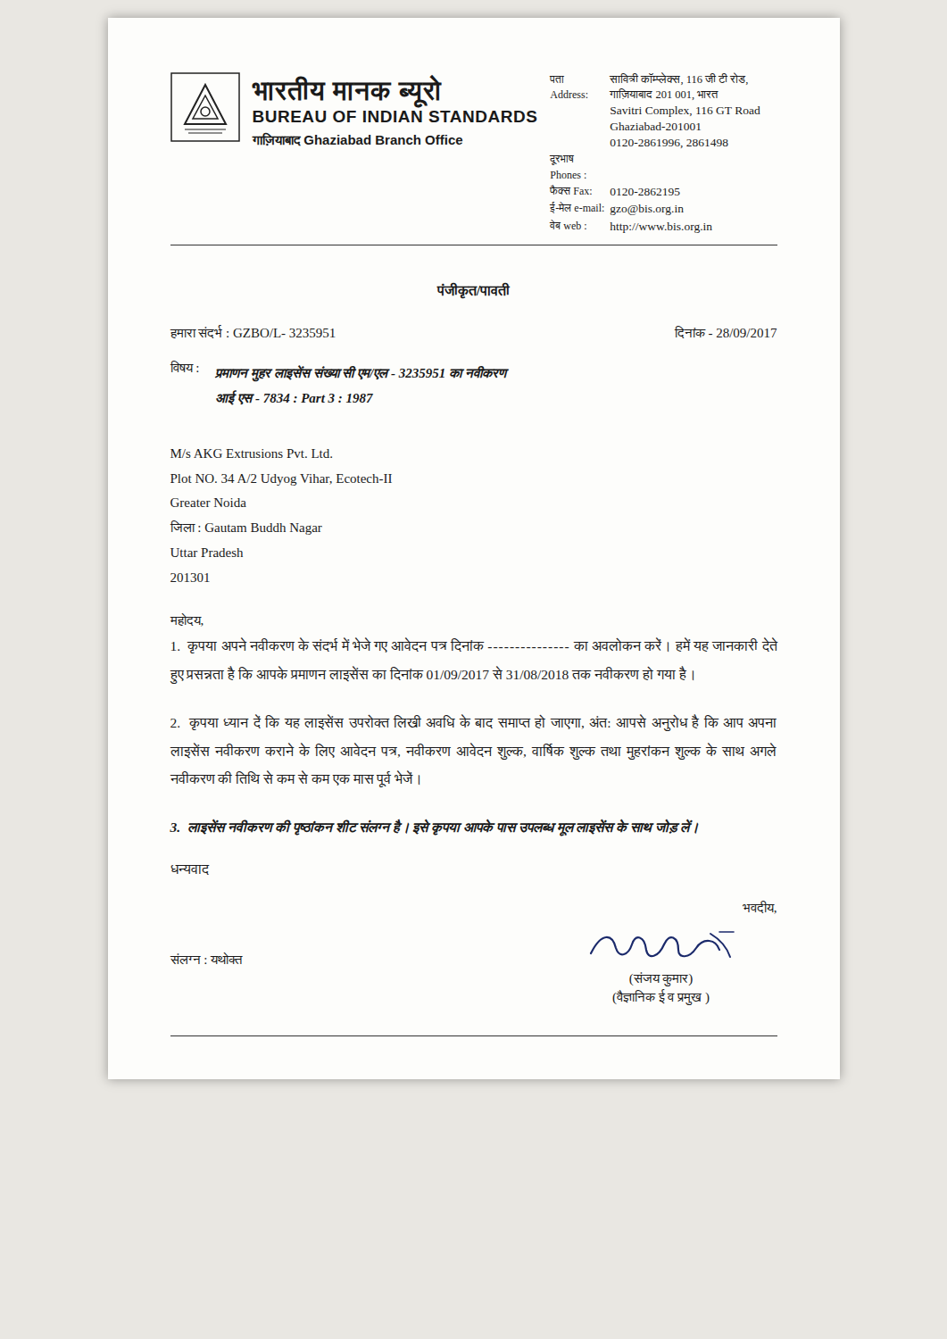भारतीय मानक ब्यूरो
BUREAU OF INDIAN STANDARDS
गाज़ियाबाद Ghaziabad Branch Office
| पता Address: | सावित्री कॉम्प्लेक्स, 116 जी टी रोड, गाज़ियाबाद 201 001, भारत Savitri Complex, 116 GT Road Ghaziabad-201001 0120-2861996, 2861498 |
| दूरभाष Phones : | |
| फैक्स Fax: | 0120-2862195 |
| ई-मेल e-mail: | gzo@bis.org.in |
| वेब web : | http://www.bis.org.in |
पंजीकृत/पावती
हमारा संदर्भ : GZBO/L- 3235951
दिनांक - 28/09/2017
विषय :
प्रमाणन मुहर लाइसेंस संख्या सी एम/एल - 3235951 का नवीकरण
आई एस - 7834 : Part 3 : 1987
M/s AKG Extrusions Pvt. Ltd.
Plot NO. 34 A/2 Udyog Vihar, Ecotech-II
Greater Noida
जिला : Gautam Buddh Nagar
Uttar Pradesh
201301
महोदय,
1. कृपया अपने नवीकरण के संदर्भ में भेजे गए आवेदन पत्र दिनांक --------------- का अवलोकन करें। हमें यह जानकारी देते हुए प्रसन्नता है कि आपके प्रमाणन लाइसेंस का दिनांक 01/09/2017 से 31/08/2018 तक नवीकरण हो गया है।
2. कृपया ध्यान दें कि यह लाइसेंस उपरोक्त लिखी अवधि के बाद समाप्त हो जाएगा, अंत: आपसे अनुरोध है कि आप अपना लाइसेंस नवीकरण कराने के लिए आवेदन पत्र, नवीकरण आवेदन शुल्क, वार्षिक शुल्क तथा मुहरांकन शुल्क के साथ अगले नवीकरण की तिथि से कम से कम एक मास पूर्व भेजें।
3. लाइसेंस नवीकरण की पृष्ठांकन शीट संलग्न है। इसे कृपया आपके पास उपलब्ध मूल लाइसेंस के साथ जोड़ लें।
धन्यवाद
संलग्न : यथोक्त
भवदीय,
(संजय कुमार)
(वैज्ञानिक ई व प्रमुख )